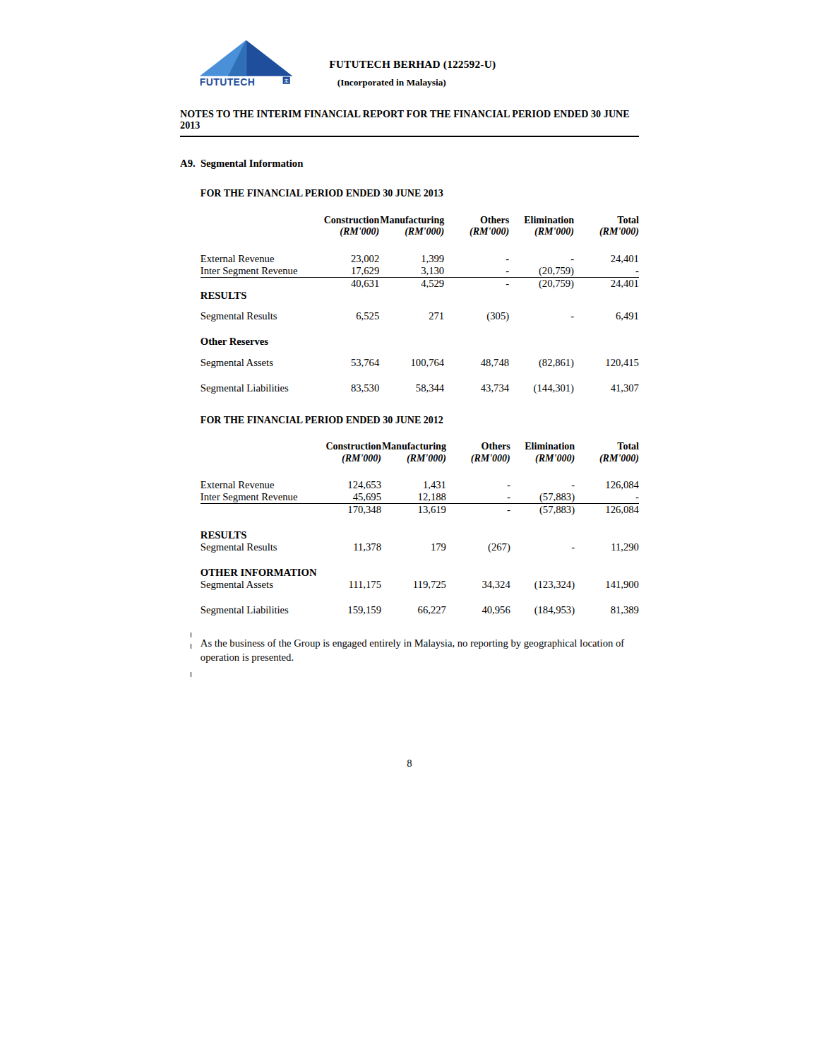FUTUTECH 未
FUTUTECH BERHAD (122592-U)
(Incorporated in Malaysia)
NOTES TO THE INTERIM FINANCIAL REPORT FOR THE FINANCIAL PERIOD ENDED 30 JUNE 2013
A9. Segmental Information
FOR THE FINANCIAL PERIOD ENDED 30 JUNE 2013
| | Construction (RM'000) | Manufacturing (RM'000) | Others (RM'000) | Elimination (RM'000) | Total (RM'000) |
| --- | --- | --- | --- | --- | --- |
| External Revenue | 23,002 | 1,399 | - | - | 24,401 |
| Inter Segment Revenue | 17,629 | 3,130 | - | (20,759) | - |
| | 40,631 | 4,529 | - | (20,759) | 24,401 |
| RESULTS | |
| Segmental Results | 6,525 | 271 | (305) | - | 6,491 |
| Other Reserves | |
| Segmental Assets | 53,764 | 100,764 | 48,748 | (82,861) | 120,415 |
| Segmental Liabilities | 83,530 | 58,344 | 43,734 | (144,301) | 41,307 |
FOR THE FINANCIAL PERIOD ENDED 30 JUNE 2012
| | Construction (RM'000) | Manufacturing (RM'000) | Others (RM'000) | Elimination (RM'000) | Total (RM'000) |
| --- | --- | --- | --- | --- | --- |
| External Revenue | 124,653 | 1,431 | - | - | 126,084 |
| Inter Segment Revenue | 45,695 | 12,188 | - | (57,883) | - |
| | 170,348 | 13,619 | - | (57,883) | 126,084 |
| RESULTS | |
| Segmental Results | 11,378 | 179 | (267) | - | 11,290 |
| OTHER INFORMATION | |
| Segmental Assets | 111,175 | 119,725 | 34,324 | (123,324) | 141,900 |
| Segmental Liabilities | 159,159 | 66,227 | 40,956 | (184,953) | 81,389 |
As the business of the Group is engaged entirely in Malaysia, no reporting by geographical location of operation is presented.
8